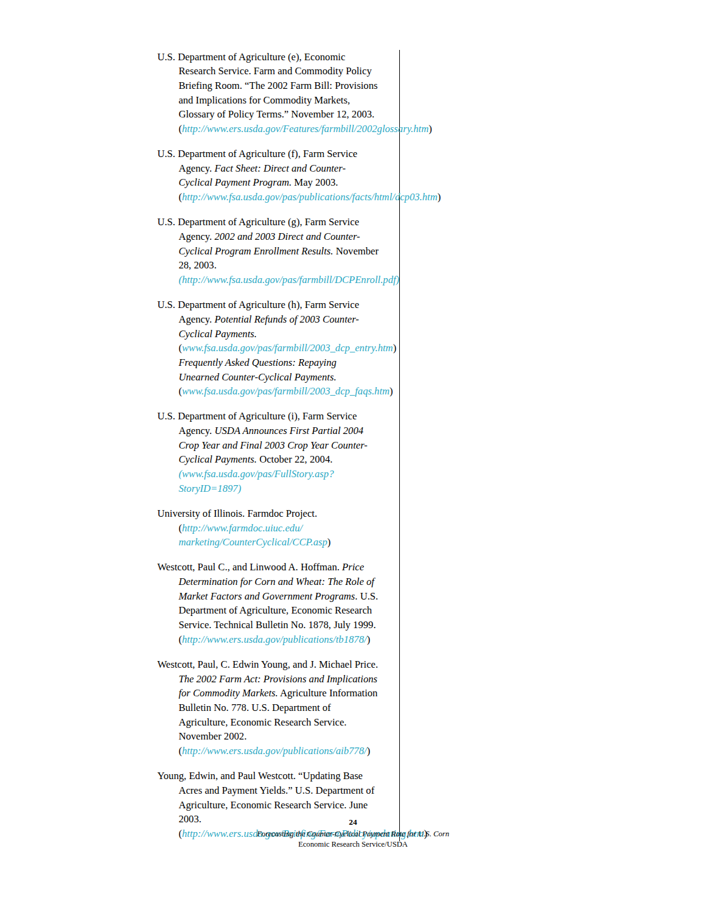U.S. Department of Agriculture (e), Economic Research Service. Farm and Commodity Policy Briefing Room. “The 2002 Farm Bill: Provisions and Implications for Commodity Markets, Glossary of Policy Terms.” November 12, 2003.
(http://www.ers.usda.gov/Features/farmbill/2002glossary.htm)
U.S. Department of Agriculture (f), Farm Service Agency. Fact Sheet: Direct and Counter-Cyclical Payment Program. May 2003.
(http://www.fsa.usda.gov/pas/publications/facts/html/dcp03.htm)
U.S. Department of Agriculture (g), Farm Service Agency. 2002 and 2003 Direct and Counter-Cyclical Program Enrollment Results. November 28, 2003. (http://www.fsa.usda.gov/pas/farmbill/DCPEnroll.pdf)
U.S. Department of Agriculture (h), Farm Service Agency. Potential Refunds of 2003 Counter-Cyclical Payments.
(www.fsa.usda.gov/pas/farmbill/2003_dcp_entry.htm) Frequently Asked Questions: Repaying Unearned Counter-Cyclical Payments.
(www.fsa.usda.gov/pas/farmbill/2003_dcp_faqs.htm)
U.S. Department of Agriculture (i), Farm Service Agency. USDA Announces First Partial 2004 Crop Year and Final 2003 Crop Year Counter-Cyclical Payments. October 22, 2004.
(www.fsa.usda.gov/pas/FullStory.asp?StoryID=1897)
University of Illinois. Farmdoc Project. (http://www.farmdoc.uiuc.edu/ marketing/CounterCyclical/CCP.asp)
Westcott, Paul C., and Linwood A. Hoffman. Price Determination for Corn and Wheat: The Role of Market Factors and Government Programs. U.S. Department of Agriculture, Economic Research Service. Technical Bulletin No. 1878, July 1999.
(http://www.ers.usda.gov/publications/tb1878/)
Westcott, Paul, C. Edwin Young, and J. Michael Price. The 2002 Farm Act: Provisions and Implications for Commodity Markets. Agriculture Information Bulletin No. 778. U.S. Department of Agriculture, Economic Research Service. November 2002.
(http://www.ers.usda.gov/publications/aib778/)
Young, Edwin, and Paul Westcott. “Updating Base Acres and Payment Yields.” U.S. Department of Agriculture, Economic Research Service. June 2003. (http://www.ers.usda.gov/Briefing/FarmPolicy/updating.htm)
24
Forecasting the Counter-Cyclical Payment Rate for U.S. Corn
Economic Research Service/USDA